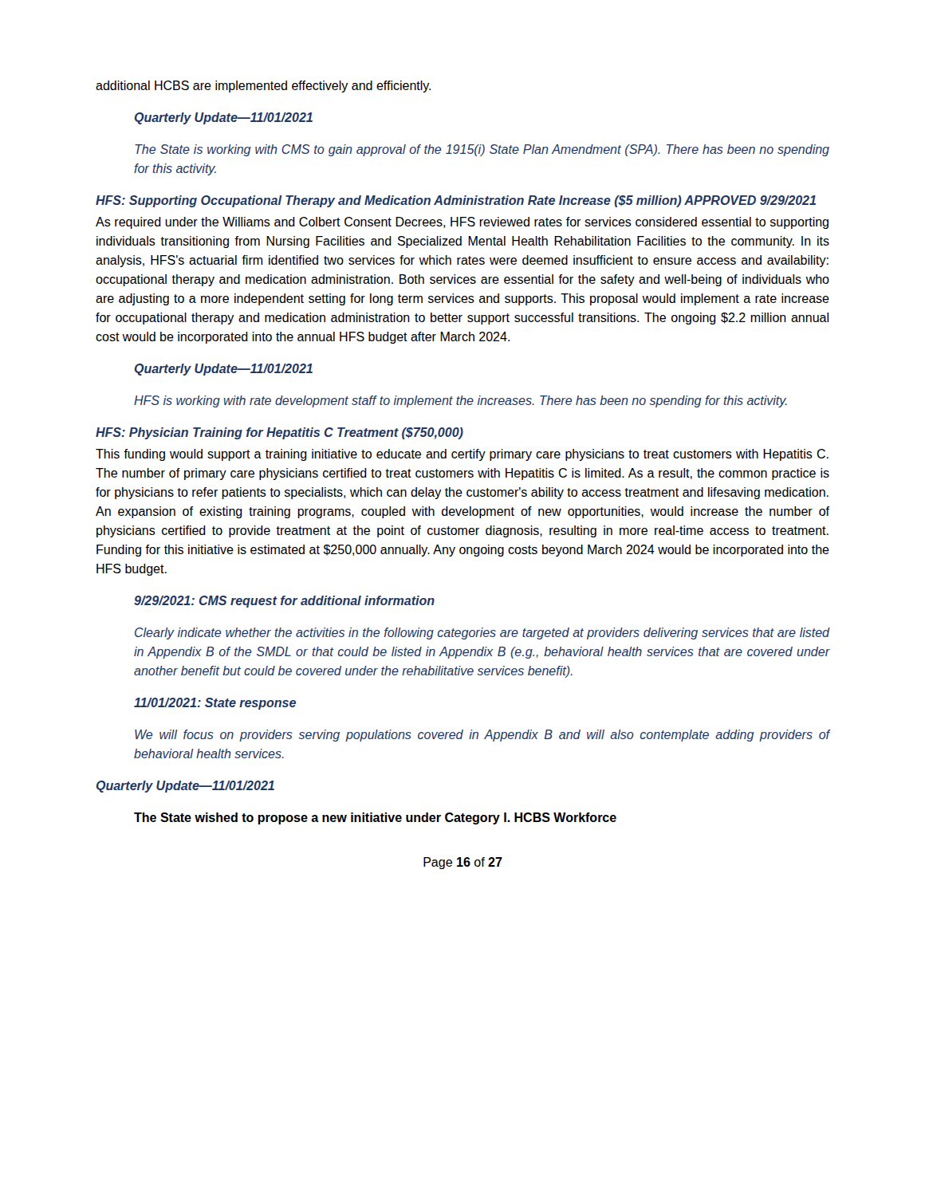additional HCBS are implemented effectively and efficiently.
Quarterly Update—11/01/2021
The State is working with CMS to gain approval of the 1915(i) State Plan Amendment (SPA). There has been no spending for this activity.
HFS: Supporting Occupational Therapy and Medication Administration Rate Increase ($5 million) APPROVED 9/29/2021
As required under the Williams and Colbert Consent Decrees, HFS reviewed rates for services considered essential to supporting individuals transitioning from Nursing Facilities and Specialized Mental Health Rehabilitation Facilities to the community. In its analysis, HFS's actuarial firm identified two services for which rates were deemed insufficient to ensure access and availability: occupational therapy and medication administration. Both services are essential for the safety and well-being of individuals who are adjusting to a more independent setting for long term services and supports. This proposal would implement a rate increase for occupational therapy and medication administration to better support successful transitions. The ongoing $2.2 million annual cost would be incorporated into the annual HFS budget after March 2024.
Quarterly Update—11/01/2021
HFS is working with rate development staff to implement the increases. There has been no spending for this activity.
HFS: Physician Training for Hepatitis C Treatment ($750,000)
This funding would support a training initiative to educate and certify primary care physicians to treat customers with Hepatitis C. The number of primary care physicians certified to treat customers with Hepatitis C is limited. As a result, the common practice is for physicians to refer patients to specialists, which can delay the customer's ability to access treatment and lifesaving medication. An expansion of existing training programs, coupled with development of new opportunities, would increase the number of physicians certified to provide treatment at the point of customer diagnosis, resulting in more real-time access to treatment. Funding for this initiative is estimated at $250,000 annually. Any ongoing costs beyond March 2024 would be incorporated into the HFS budget.
9/29/2021: CMS request for additional information
Clearly indicate whether the activities in the following categories are targeted at providers delivering services that are listed in Appendix B of the SMDL or that could be listed in Appendix B (e.g., behavioral health services that are covered under another benefit but could be covered under the rehabilitative services benefit).
11/01/2021: State response
We will focus on providers serving populations covered in Appendix B and will also contemplate adding providers of behavioral health services.
Quarterly Update—11/01/2021
The State wished to propose a new initiative under Category I. HCBS Workforce
Page 16 of 27